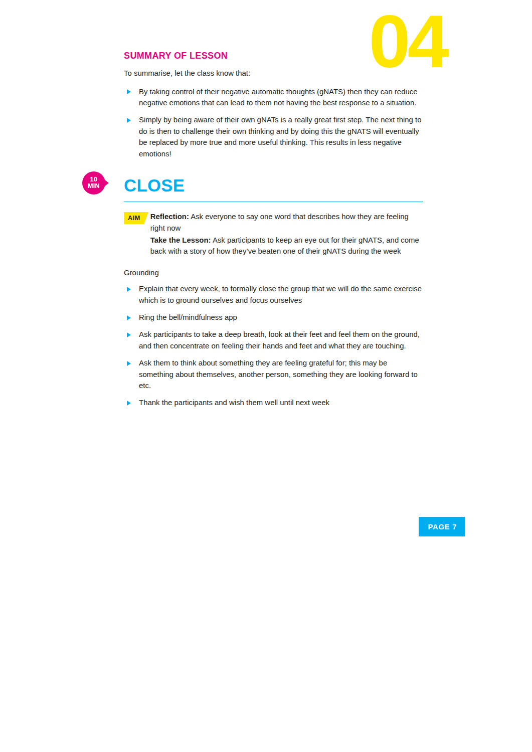04
Summary of Lesson
To summarise, let the class know that:
By taking control of their negative automatic thoughts (gNATS) then they can reduce negative emotions that can lead to them not having the best response to a situation.
Simply by being aware of their own gNATs is a really great first step. The next thing to do is then to challenge their own thinking and by doing this the gNATS will eventually be replaced by more true and more useful thinking. This results in less negative emotions!
10 MIN
Close
AIM
Reflection: Ask everyone to say one word that describes how they are feeling right now
Take the Lesson: Ask participants to keep an eye out for their gNATS, and come back with a story of how they’ve beaten one of their gNATS during the week
Grounding
Explain that every week, to formally close the group that we will do the same exercise which is to ground ourselves and focus ourselves
Ring the bell/mindfulness app
Ask participants to take a deep breath, look at their feet and feel them on the ground, and then concentrate on feeling their hands and feet and what they are touching.
Ask them to think about something they are feeling grateful for; this may be something about themselves, another person, something they are looking forward to etc.
Thank the participants and wish them well until next week
PAGE 7